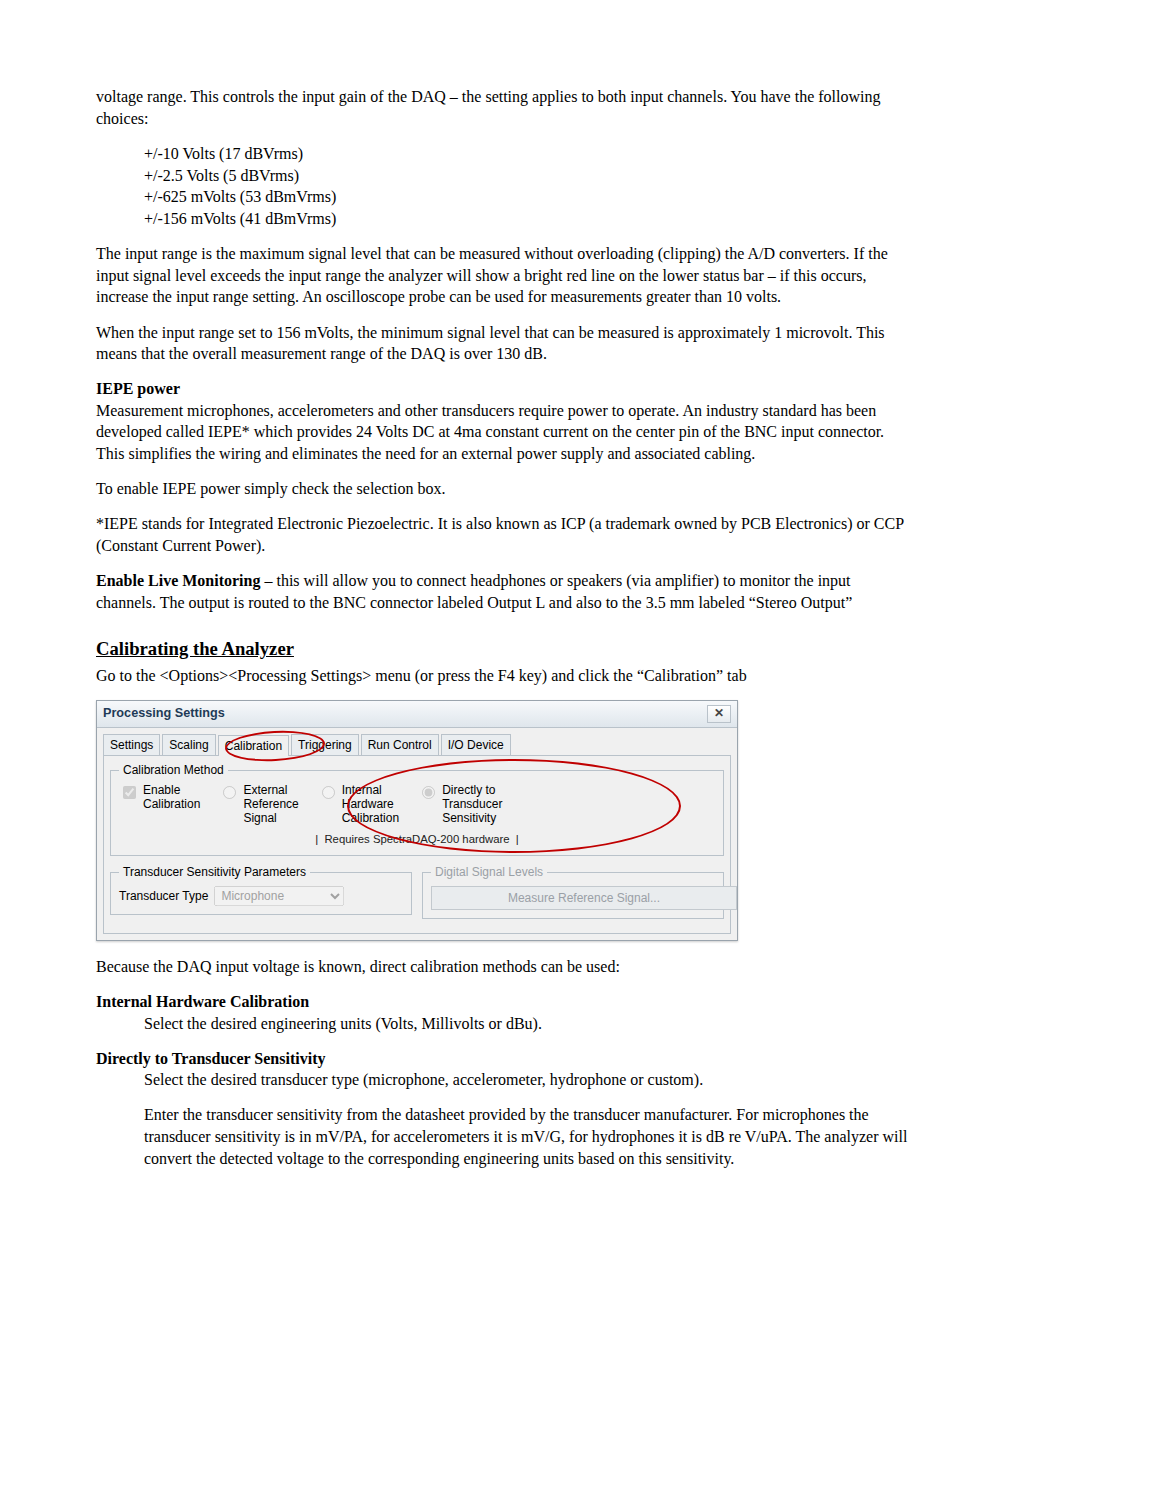voltage range. This controls the input gain of the DAQ – the setting applies to both input channels. You have the following choices:
+/-10 Volts (17 dBVrms)
+/-2.5 Volts (5 dBVrms)
+/-625 mVolts (53 dBmVrms)
+/-156 mVolts (41 dBmVrms)
The input range is the maximum signal level that can be measured without overloading (clipping) the A/D converters. If the input signal level exceeds the input range the analyzer will show a bright red line on the lower status bar – if this occurs, increase the input range setting. An oscilloscope probe can be used for measurements greater than 10 volts.
When the input range set to 156 mVolts, the minimum signal level that can be measured is approximately 1 microvolt. This means that the overall measurement range of the DAQ is over 130 dB.
IEPE power
Measurement microphones, accelerometers and other transducers require power to operate. An industry standard has been developed called IEPE* which provides 24 Volts DC at 4ma constant current on the center pin of the BNC input connector. This simplifies the wiring and eliminates the need for an external power supply and associated cabling.
To enable IEPE power simply check the selection box.
*IEPE stands for Integrated Electronic Piezoelectric. It is also known as ICP (a trademark owned by PCB Electronics) or CCP (Constant Current Power).
Enable Live Monitoring – this will allow you to connect headphones or speakers (via amplifier) to monitor the input channels. The output is routed to the BNC connector labeled Output L and also to the 3.5 mm labeled “Stereo Output”
Calibrating the Analyzer
Go to the <Options><Processing Settings> menu (or press the F4 key) and click the “Calibration” tab
Processing Settings ✕
Settings
Scaling
Calibration
Triggering
Run Control
I/O Device
Calibration Method
Enable
Calibration External
Reference
Signal Internal
Hardware
Calibration Directly to
Transducer
Sensitivity
| Requires SpectraDAQ-200 hardware |
Transducer Sensitivity Parameters
Transducer Type Microphone
Digital Signal Levels
Measure Reference Signal...
Because the DAQ input voltage is known, direct calibration methods can be used:
Internal Hardware Calibration
Select the desired engineering units (Volts, Millivolts or dBu).
Directly to Transducer Sensitivity
Select the desired transducer type (microphone, accelerometer, hydrophone or custom).
Enter the transducer sensitivity from the datasheet provided by the transducer manufacturer. For microphones the transducer sensitivity is in mV/PA, for accelerometers it is mV/G, for hydrophones it is dB re V/uPA. The analyzer will convert the detected voltage to the corresponding engineering units based on this sensitivity.